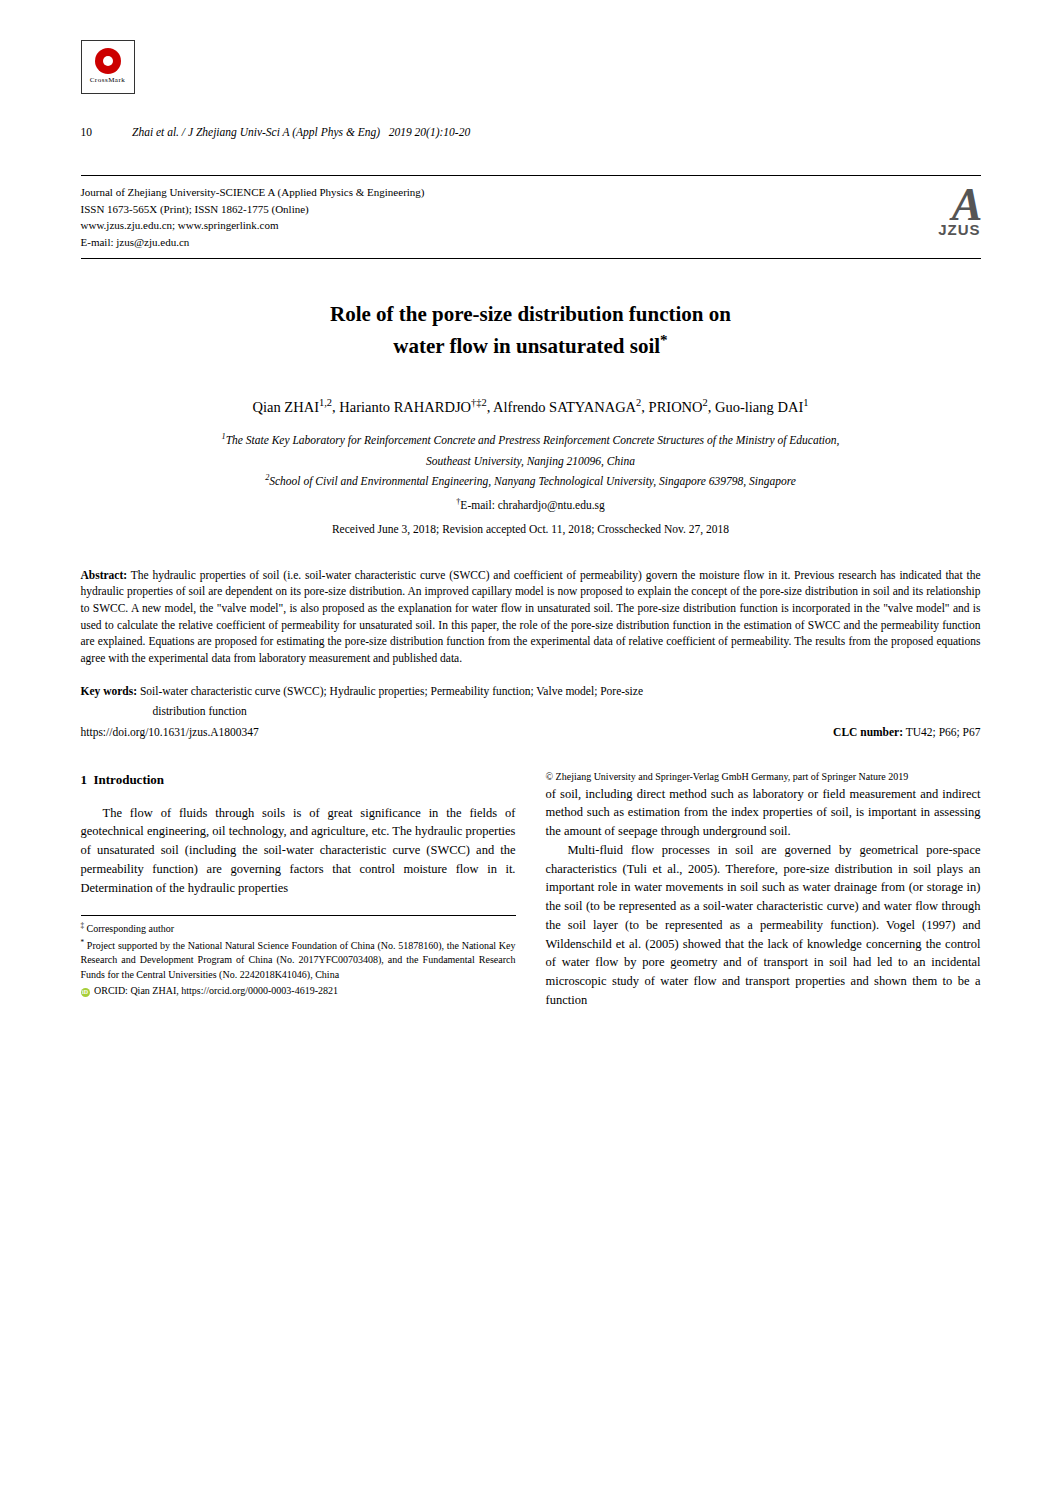CrossMark
10 Zhai et al. / J Zhejiang Univ-Sci A (Appl Phys & Eng) 2019 20(1):10-20
Journal of Zhejiang University-SCIENCE A (Applied Physics & Engineering)
ISSN 1673-565X (Print); ISSN 1862-1775 (Online)
www.jzus.zju.edu.cn; www.springerlink.com
E-mail: jzus@zju.edu.cn
A
JZUS
Role of the pore-size distribution function on
water flow in unsaturated soil*
Qian ZHAI1,2, Harianto RAHARDJO†‡2, Alfrendo SATYANAGA2, PRIONO2, Guo-liang DAI1
1The State Key Laboratory for Reinforcement Concrete and Prestress Reinforcement Concrete Structures of the Ministry of Education,
Southeast University, Nanjing 210096, China
2School of Civil and Environmental Engineering, Nanyang Technological University, Singapore 639798, Singapore
†E-mail: chrahardjo@ntu.edu.sg
Received June 3, 2018; Revision accepted Oct. 11, 2018; Crosschecked Nov. 27, 2018
Abstract: The hydraulic properties of soil (i.e. soil-water characteristic curve (SWCC) and coefficient of permeability) govern the moisture flow in it. Previous research has indicated that the hydraulic properties of soil are dependent on its pore-size distribution. An improved capillary model is now proposed to explain the concept of the pore-size distribution in soil and its relationship to SWCC. A new model, the "valve model", is also proposed as the explanation for water flow in unsaturated soil. The pore-size distribution function is incorporated in the "valve model" and is used to calculate the relative coefficient of permeability for unsaturated soil. In this paper, the role of the pore-size distribution function in the estimation of SWCC and the permeability function are explained. Equations are proposed for estimating the pore-size distribution function from the experimental data of relative coefficient of permeability. The results from the proposed equations agree with the experimental data from laboratory measurement and published data.
Key words: Soil-water characteristic curve (SWCC); Hydraulic properties; Permeability function; Valve model; Pore-size
distribution function
https://doi.org/10.1631/jzus.A1800347 CLC number: TU42; P66; P67
1 Introduction
The flow of fluids through soils is of great significance in the fields of geotechnical engineering, oil technology, and agriculture, etc. The hydraulic properties of unsaturated soil (including the soil-water characteristic curve (SWCC) and the permeability function) are governing factors that control moisture flow in it. Determination of the hydraulic properties
‡ Corresponding author
* Project supported by the National Natural Science Foundation of China (No. 51878160), the National Key Research and Development Program of China (No. 2017YFC00703408), and the Fundamental Research Funds for the Central Universities (No. 2242018K41046), China
iD ORCID: Qian ZHAI, https://orcid.org/0000-0003-4619-2821
© Zhejiang University and Springer-Verlag GmbH Germany, part of Springer Nature 2019
of soil, including direct method such as laboratory or field measurement and indirect method such as estimation from the index properties of soil, is important in assessing the amount of seepage through underground soil.
Multi-fluid flow processes in soil are governed by geometrical pore-space characteristics (Tuli et al., 2005). Therefore, pore-size distribution in soil plays an important role in water movements in soil such as water drainage from (or storage in) the soil (to be represented as a soil-water characteristic curve) and water flow through the soil layer (to be represented as a permeability function). Vogel (1997) and Wildenschild et al. (2005) showed that the lack of knowledge concerning the control of water flow by pore geometry and of transport in soil had led to an incidental microscopic study of water flow and transport properties and shown them to be a function